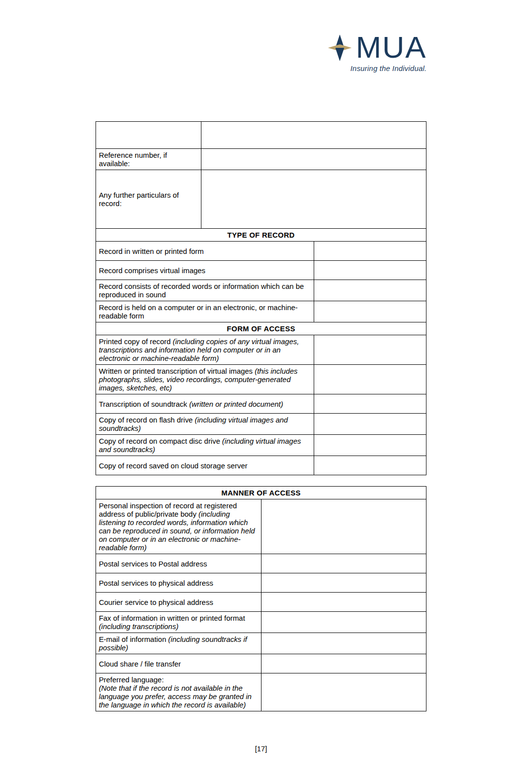MUA
Insuring the Individual.
| Reference number, if available: | |
| Any further particulars of record: | |
| TYPE OF RECORD |
| Record in written or printed form | |
| Record comprises virtual images | |
| Record consists of recorded words or information which can be reproduced in sound | |
| Record is held on a computer or in an electronic, or machine-readable form | |
| FORM OF ACCESS |
| Printed copy of record (including copies of any virtual images, transcriptions and information held on computer or in an electronic or machine-readable form) | |
| Written or printed transcription of virtual images (this includes photographs, slides, video recordings, computer-generated images, sketches, etc) | |
| Transcription of soundtrack (written or printed document) | |
| Copy of record on flash drive (including virtual images and soundtracks) | |
| Copy of record on compact disc drive (including virtual images and soundtracks) | |
| Copy of record saved on cloud storage server | |
| MANNER OF ACCESS |
| Personal inspection of record at registered address of public/private body (including listening to recorded words, information which can be reproduced in sound, or information held on computer or in an electronic or machine-readable form) | |
| Postal services to Postal address | |
| Postal services to physical address | |
| Courier service to physical address | |
| Fax of information in written or printed format (including transcriptions) | |
| E-mail of information (including soundtracks if possible) | |
| Cloud share / file transfer | |
| Preferred language: (Note that if the record is not available in the language you prefer, access may be granted in the language in which the record is available) | |
[17]